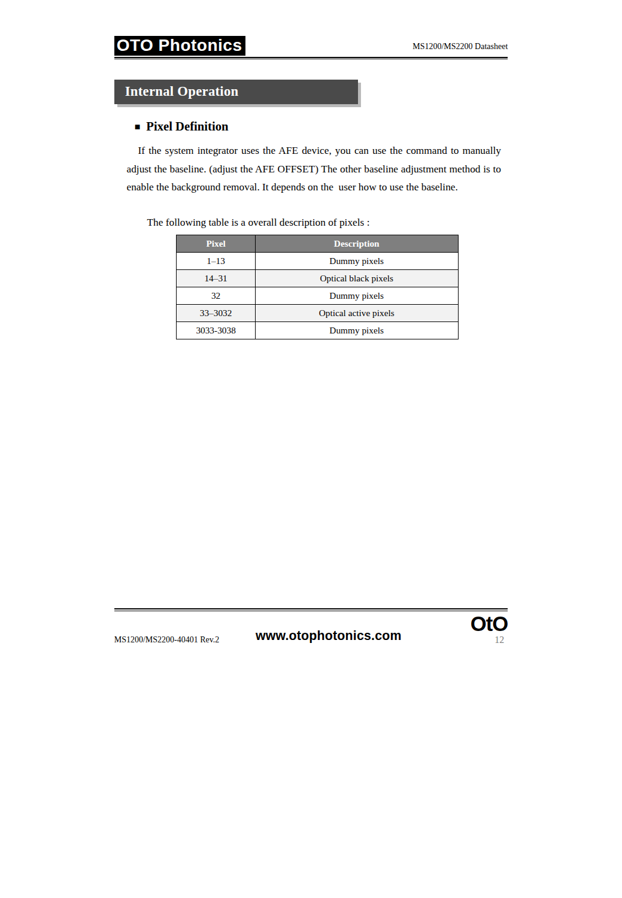OTO Photonics
MS1200/MS2200 Datasheet
Internal Operation
Pixel Definition
If the system integrator uses the AFE device, you can use the command to manually adjust the baseline. (adjust the AFE OFFSET) The other baseline adjustment method is to enable the background removal. It depends on the user how to use the baseline.
The following table is a overall description of pixels :
| Pixel | Description |
| --- | --- |
| 1–13 | Dummy pixels |
| 14–31 | Optical black pixels |
| 32 | Dummy pixels |
| 33–3032 | Optical active pixels |
| 3033-3038 | Dummy pixels |
MS1200/MS2200-40401 Rev.2
www.otophotonics.com
OtO
12
​